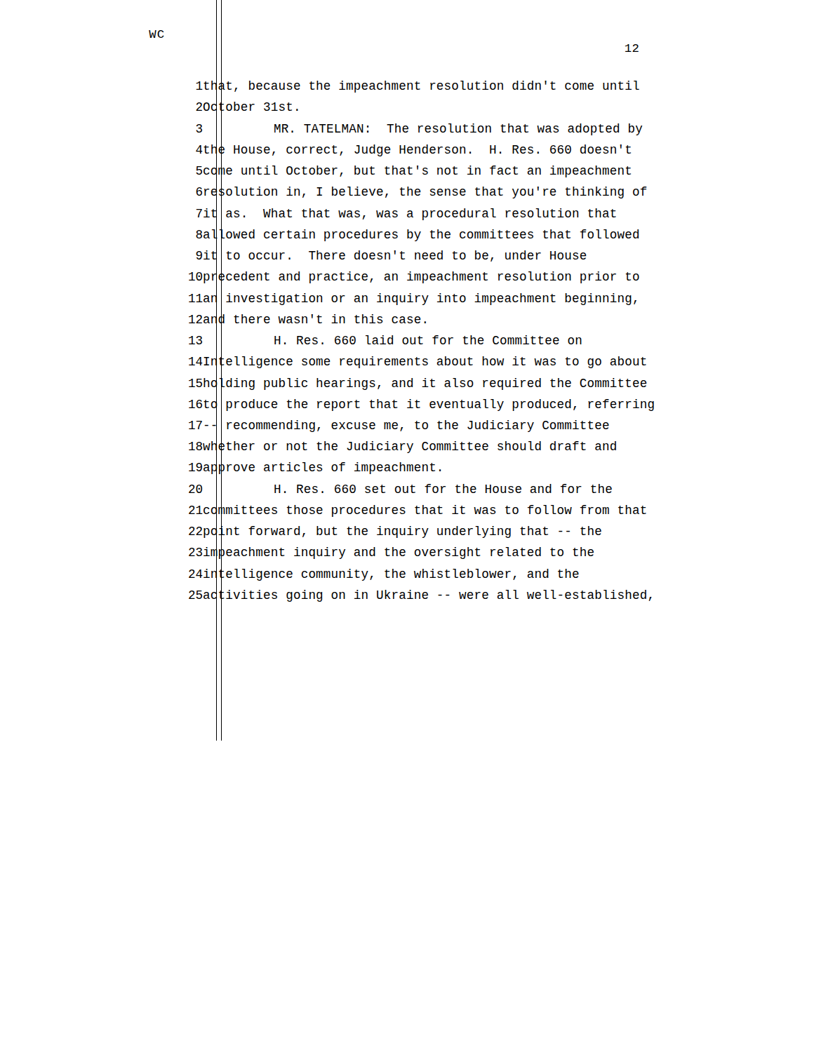WC
12
| 1 | that, because the impeachment resolution didn't come until |
| 2 | October 31st. |
| 3 | MR. TATELMAN: The resolution that was adopted by |
| 4 | the House, correct, Judge Henderson. H. Res. 660 doesn't |
| 5 | come until October, but that's not in fact an impeachment |
| 6 | resolution in, I believe, the sense that you're thinking of |
| 7 | it as. What that was, was a procedural resolution that |
| 8 | allowed certain procedures by the committees that followed |
| 9 | it to occur. There doesn't need to be, under House |
| 10 | precedent and practice, an impeachment resolution prior to |
| 11 | an investigation or an inquiry into impeachment beginning, |
| 12 | and there wasn't in this case. |
| 13 | H. Res. 660 laid out for the Committee on |
| 14 | Intelligence some requirements about how it was to go about |
| 15 | holding public hearings, and it also required the Committee |
| 16 | to produce the report that it eventually produced, referring |
| 17 | -- recommending, excuse me, to the Judiciary Committee |
| 18 | whether or not the Judiciary Committee should draft and |
| 19 | approve articles of impeachment. |
| 20 | H. Res. 660 set out for the House and for the |
| 21 | committees those procedures that it was to follow from that |
| 22 | point forward, but the inquiry underlying that -- the |
| 23 | impeachment inquiry and the oversight related to the |
| 24 | intelligence community, the whistleblower, and the |
| 25 | activities going on in Ukraine -- were all well-established, |